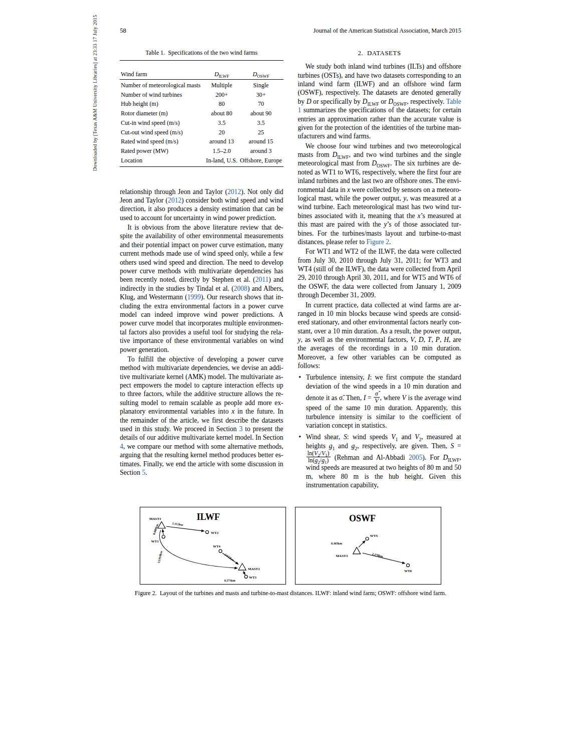Downloaded by [Texas A&M University Libraries] at 23:33 17 July 2015
58
Journal of the American Statistical Association, March 2015
Table 1. Specifications of the two wind farms
| Wind farm | D ILWF | D OSWF |
| --- | --- | --- |
| Number of meteorological masts | Multiple | Single |
| Number of wind turbines | 200+ | 30+ |
| Hub height (m) | 80 | 70 |
| Rotor diameter (m) | about 80 | about 90 |
| Cut-in wind speed (m/s) | 3.5 | 3.5 |
| Cut-out wind speed (m/s) | 20 | 25 |
| Rated wind speed (m/s) | around 13 | around 15 |
| Rated power (MW) | 1.5–2.0 | around 3 |
| Location | In-land, U.S. | Offshore, Europe |
relationship through Jeon and Taylor (2012). Not only did Jeon and Taylor (2012) consider both wind speed and wind direction, it also produces a density estimation that can be used to account for uncertainty in wind power prediction.
It is obvious from the above literature review that despite the availability of other environmental measurements and their potential impact on power curve estimation, many current methods made use of wind speed only, while a few others used wind speed and direction. The need to develop power curve methods with multivariate dependencies has been recently noted, directly by Stephen et al. (2011) and indirectly in the studies by Tindal et al. (2008) and Albers, Klug, and Westermann (1999). Our research shows that including the extra environmental factors in a power curve model can indeed improve wind power predictions. A power curve model that incorporates multiple environmental factors also provides a useful tool for studying the relative importance of these environmental variables on wind power generation.
To fulfill the objective of developing a power curve method with multivariate dependencies, we devise an additive multivariate kernel (AMK) model. The multivariate aspect empowers the model to capture interaction effects up to three factors, while the additive structure allows the resulting model to remain scalable as people add more explanatory environmental variables into x in the future. In the remainder of the article, we first describe the datasets used in this study. We proceed in Section 3 to present the details of our additive multivariate kernel model. In Section 4, we compare our method with some alternative methods, arguing that the resulting kernel method produces better estimates. Finally, we end the article with some discussion in Section 5.
2. DATASETS
We study both inland wind turbines (ILTs) and offshore turbines (OSTs), and have two datasets corresponding to an inland wind farm (ILWF) and an offshore wind farm (OSWF), respectively. The datasets are denoted generally by D or specifically by DILWF or DOSWF, respectively. Table 1 summarizes the specifications of the datasets; for certain entries an approximation rather than the accurate value is given for the protection of the identities of the turbine manufacturers and wind farms.
We choose four wind turbines and two meteorological masts from DILWF, and two wind turbines and the single meteorological mast from DOSWF. The six turbines are denoted as WT1 to WT6, respectively, where the first four are inland turbines and the last two are offshore ones. The environmental data in x were collected by sensors on a meteorological mast, while the power output, y, was measured at a wind turbine. Each meteorological mast has two wind turbines associated with it, meaning that the x’s measured at this mast are paired with the y’s of those associated turbines. For the turbines/masts layout and turbine-to-mast distances, please refer to Figure 2.
For WT1 and WT2 of the ILWF, the data were collected from July 30, 2010 through July 31, 2011; for WT3 and WT4 (still of the ILWF), the data were collected from April 29, 2010 through April 30, 2011, and for WT5 and WT6 of the OSWF, the data were collected from January 1, 2009 through December 31, 2009.
In current practice, data collected at wind farms are arranged in 10 min blocks because wind speeds are considered stationary, and other environmental factors nearly constant, over a 10 min duration. As a result, the power output, y, as well as the environmental factors, V, D, T, P, H, are the averages of the recordings in a 10 min duration. Moreover, a few other variables can be computed as follows:
Turbulence intensity, I: we first compute the standard deviation of the wind speeds in a 10 min duration and denote it as σ̂. Then, I = σ̂V, where V is the average wind speed of the same 10 min duration. Apparently, this turbulence intensity is similar to the coefficient of variation concept in statistics.
Wind shear, S: wind speeds V1 and V2, measured at heights g1 and g2, respectively, are given. Then, S = ln(V2/V1) ln(g2/g1) (Rehman and Al-Abbadi 2005). For DILWF, wind speeds are measured at two heights of 80 m and 50 m, where 80 m is the hub height. Given this instrumentation capability,
ILWF MAST1 WT1 WT2 WT4 MAST2 WT3 0.809km 2.312km 13.910km 2.632km 0.271km
OSWF WT5 MAST3 WT6 0.365km 2.178km
Figure 2. Layout of the turbines and masts and turbine-to-mast distances. ILWF: inland wind farm; OSWF: offshore wind farm.